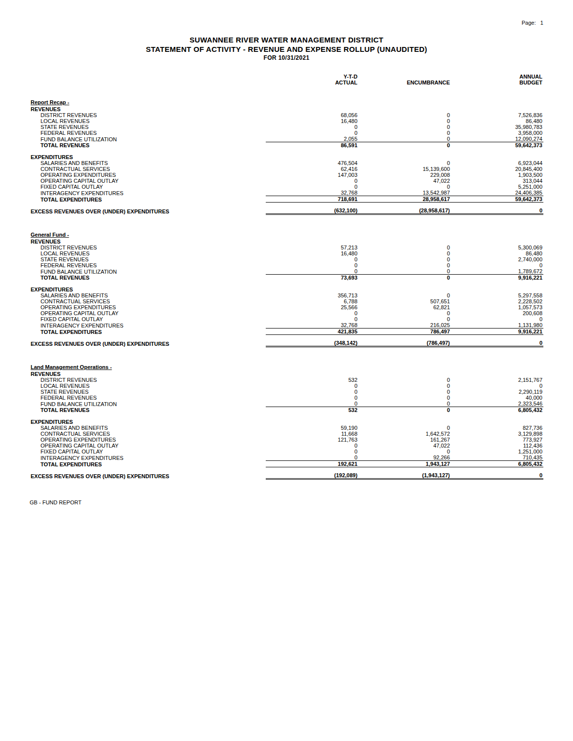Page: 1
SUWANNEE RIVER WATER MANAGEMENT DISTRICT
STATEMENT OF ACTIVITY - REVENUE AND EXPENSE ROLLUP (UNAUDITED)
FOR 10/31/2021
| | Y-T-D ACTUAL | ENCUMBRANCE | ANNUAL BUDGET |
| --- | --- | --- | --- |
| Report Recap - |
| REVENUES | | | |
| DISTRICT REVENUES | 68,056 | 0 | 7,526,836 |
| LOCAL REVENUES | 16,480 | 0 | 86,480 |
| STATE REVENUES | 0 | 0 | 35,980,783 |
| FEDERAL REVENUES | 0 | 0 | 3,958,000 |
| FUND BALANCE UTILIZATION | 2,055 | 0 | 12,090,274 |
| TOTAL REVENUES | 86,591 | 0 | 59,642,373 |
| EXPENDITURES | | | |
| SALARIES AND BENEFITS | 476,504 | 0 | 6,923,044 |
| CONTRACTUAL SERVICES | 62,416 | 15,139,600 | 20,845,400 |
| OPERATING EXPENDITURES | 147,003 | 229,008 | 1,903,500 |
| OPERATING CAPITAL OUTLAY | 0 | 47,022 | 313,044 |
| FIXED CAPITAL OUTLAY | 0 | 0 | 5,251,000 |
| INTERAGENCY EXPENDITURES | 32,768 | 13,542,987 | 24,406,385 |
| TOTAL EXPENDITURES | 718,691 | 28,958,617 | 59,642,373 |
| EXCESS REVENUES OVER (UNDER) EXPENDITURES | (632,100) | (28,958,617) | 0 |
| General Fund - |
| REVENUES | | | |
| DISTRICT REVENUES | 57,213 | 0 | 5,300,069 |
| LOCAL REVENUES | 16,480 | 0 | 86,480 |
| STATE REVENUES | 0 | 0 | 2,740,000 |
| FEDERAL REVENUES | 0 | 0 | 0 |
| FUND BALANCE UTILIZATION | 0 | 0 | 1,789,672 |
| TOTAL REVENUES | 73,693 | 0 | 9,916,221 |
| EXPENDITURES | | | |
| SALARIES AND BENEFITS | 356,713 | 0 | 5,297,558 |
| CONTRACTUAL SERVICES | 6,788 | 507,651 | 2,228,502 |
| OPERATING EXPENDITURES | 25,566 | 62,821 | 1,057,573 |
| OPERATING CAPITAL OUTLAY | 0 | 0 | 200,608 |
| FIXED CAPITAL OUTLAY | 0 | 0 | 0 |
| INTERAGENCY EXPENDITURES | 32,768 | 216,025 | 1,131,980 |
| TOTAL EXPENDITURES | 421,835 | 786,497 | 9,916,221 |
| EXCESS REVENUES OVER (UNDER) EXPENDITURES | (348,142) | (786,497) | 0 |
| Land Management Operations - |
| REVENUES | | | |
| DISTRICT REVENUES | 532 | 0 | 2,151,767 |
| LOCAL REVENUES | 0 | 0 | 0 |
| STATE REVENUES | 0 | 0 | 2,290,119 |
| FEDERAL REVENUES | 0 | 0 | 40,000 |
| FUND BALANCE UTILIZATION | 0 | 0 | 2,323,546 |
| TOTAL REVENUES | 532 | 0 | 6,805,432 |
| EXPENDITURES | | | |
| SALARIES AND BENEFITS | 59,190 | 0 | 827,736 |
| CONTRACTUAL SERVICES | 11,668 | 1,642,572 | 3,129,898 |
| OPERATING EXPENDITURES | 121,763 | 161,267 | 773,927 |
| OPERATING CAPITAL OUTLAY | 0 | 47,022 | 112,436 |
| FIXED CAPITAL OUTLAY | 0 | 0 | 1,251,000 |
| INTERAGENCY EXPENDITURES | 0 | 92,266 | 710,435 |
| TOTAL EXPENDITURES | 192,621 | 1,943,127 | 6,805,432 |
| EXCESS REVENUES OVER (UNDER) EXPENDITURES | (192,089) | (1,943,127) | 0 |
GB - FUND REPORT